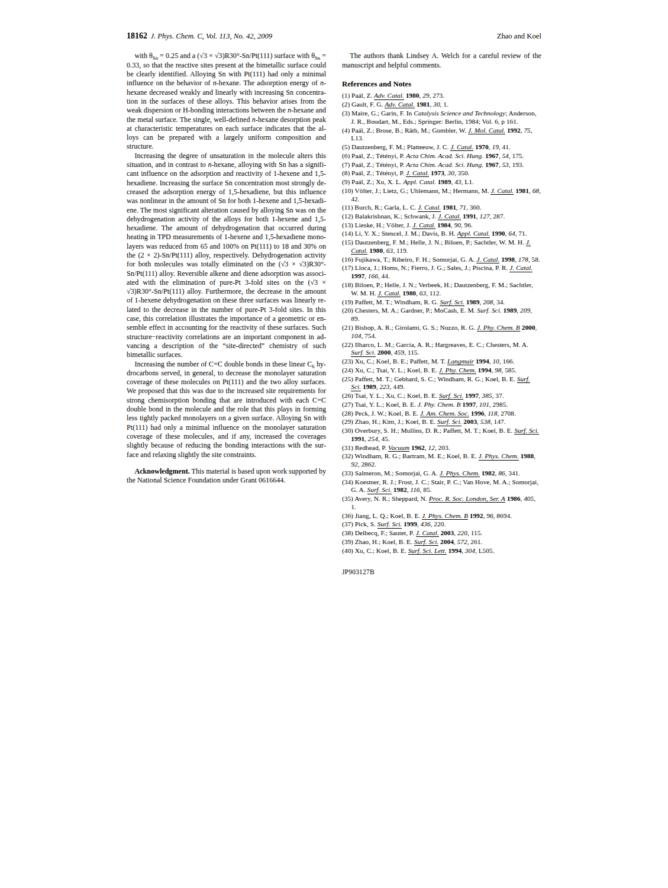18162 J. Phys. Chem. C, Vol. 113, No. 42, 2009
Zhao and Koel
with θSn = 0.25 and a (√3 × √3)R30°-Sn/Pt(111) surface with θSn = 0.33, so that the reactive sites present at the bimetallic surface could be clearly identified. Alloying Sn with Pt(111) had only a minimal influence on the behavior of n-hexane. The adsorption energy of n-hexane decreased weakly and linearly with increasing Sn concentration in the surfaces of these alloys. This behavior arises from the weak dispersion or H-bonding interactions between the n-hexane and the metal surface. The single, well-defined n-hexane desorption peak at characteristic temperatures on each surface indicates that the alloys can be prepared with a largely uniform composition and structure.
Increasing the degree of unsaturation in the molecule alters this situation, and in contrast to n-hexane, alloying with Sn has a significant influence on the adsorption and reactivity of 1-hexene and 1,5-hexadiene. Increasing the surface Sn concentration most strongly decreased the adsorption energy of 1,5-hexadiene, but this influence was nonlinear in the amount of Sn for both 1-hexene and 1,5-hexadiene. The most significant alteration caused by alloying Sn was on the dehydrogenation activity of the alloys for both 1-hexene and 1,5-hexadiene. The amount of dehydrogenation that occurred during heating in TPD measurements of 1-hexene and 1,5-hexadiene monolayers was reduced from 65 and 100% on Pt(111) to 18 and 30% on the (2 × 2)-Sn/Pt(111) alloy, respectively. Dehydrogenation activity for both molecules was totally eliminated on the (√3 × √3)R30°-Sn/Pt(111) alloy. Reversible alkene and diene adsorption was associated with the elimination of pure-Pt 3-fold sites on the (√3 × √3)R30°-Sn/Pt(111) alloy. Furthermore, the decrease in the amount of 1-hexene dehydrogenation on these three surfaces was linearly related to the decrease in the number of pure-Pt 3-fold sites. In this case, this correlation illustrates the importance of a geometric or ensemble effect in accounting for the reactivity of these surfaces. Such structure−reactivity correlations are an important component in advancing a description of the “site-directed” chemistry of such bimetallic surfaces.
Increasing the number of C=C double bonds in these linear C6 hydrocarbons served, in general, to decrease the monolayer saturation coverage of these molecules on Pt(111) and the two alloy surfaces. We proposed that this was due to the increased site requirements for strong chemisorption bonding that are introduced with each C=C double bond in the molecule and the role that this plays in forming less tightly packed monolayers on a given surface. Alloying Sn with Pt(111) had only a minimal influence on the monolayer saturation coverage of these molecules, and if any, increased the coverages slightly because of reducing the bonding interactions with the surface and relaxing slightly the site constraints.
Acknowledgment. This material is based upon work supported by the National Science Foundation under Grant 0616644.
The authors thank Lindsey A. Welch for a careful review of the manuscript and helpful comments.
References and Notes
(1) Paál, Z. Adv. Catal. 1980, 29, 273.
(2) Gault, F. G. Adv. Catal. 1981, 30, 1.
(3) Maire, G.; Garin, F. In Catalysis Science and Technology; Anderson, J. R., Boudart, M., Eds.; Springer: Berlin, 1984; Vol. 6, p 161.
(4) Paál, Z.; Brose, B.; Räth, M.; Gombler, W. J. Mol. Catal. 1992, 75, L13.
(5) Dautzenberg, F. M.; Platteeuw, J. C. J. Catal. 1970, 19, 41.
(6) Paál, Z.; Tétényi, P. Acta Chim. Acad. Sci. Hung. 1967, 54, 175.
(7) Paál, Z.; Tétényi, P. Acta Chim. Acad. Sci. Hung. 1967, 53, 193.
(8) Paál, Z.; Tétényi, P. J. Catal. 1973, 30, 350.
(9) Paál, Z.; Xu, X. L. Appl. Catal. 1989, 43, L1.
(10) Völter, J.; Lietz, G.; Uhlemann, M.; Hermann, M. J. Catal. 1981, 68, 42.
(11) Burch, R.; Garla, L. C. J. Catal. 1981, 71, 360.
(12) Balakrishnan, K.; Schwank, J. J. Catal. 1991, 127, 287.
(13) Lieske, H.; Völter, J. J. Catal. 1984, 90, 96.
(14) Li, Y. X.; Stencel, J. M.; Davis, B. H. Appl. Catal. 1990, 64, 71.
(15) Dautzenberg, F. M.; Helle, J. N.; Biloen, P.; Sachtler, W. M. H. J. Catal. 1980, 63, 119.
(16) Fujikawa, T.; Ribeiro, F. H.; Somorjai, G. A. J. Catal. 1998, 178, 58.
(17) Lloca, J.; Homs, N.; Fierro, J. G.; Sales, J.; Piscina, P. R. J. Catal. 1997, 166, 44.
(18) Biloen, P.; Helle, J. N.; Verbeek, H.; Dautzenberg, F. M.; Sachtler, W. M. H. J. Catal. 1980, 63, 112.
(19) Paffett, M. T.; Windham, R. G. Surf. Sci. 1989, 208, 34.
(20) Chesters, M. A.; Gardner, P.; MoCash, E. M. Surf. Sci. 1989, 209, 89.
(21) Bishop, A. R.; Girolami, G. S.; Nuzzo, R. G. J. Phy. Chem. B 2000, 104, 754.
(22) Ilharco, L. M.; Garcia, A. R.; Hargreaves, E. C.; Chesters, M. A. Surf. Sci. 2000, 459, 115.
(23) Xu, C.; Koel, B. E.; Paffett, M. T. Langmuir 1994, 10, 166.
(24) Xu, C.; Tsai, Y. L.; Koel, B. E. J. Phy. Chem. 1994, 98, 585.
(25) Paffett, M. T.; Gebhard, S. C.; Windham, R. G.; Koel, B. E. Surf. Sci. 1989, 223, 449.
(26) Tsai, Y. L.; Xu, C.; Koel, B. E. Surf. Sci. 1997, 385, 37.
(27) Tsai, Y. L.; Koel, B. E. J. Phy. Chem. B 1997, 101, 2985.
(28) Peck, J. W.; Koel, B. E. J. Am. Chem. Soc. 1996, 118, 2708.
(29) Zhao, H.; Kim, J.; Koel, B. E. Surf. Sci. 2003, 538, 147.
(30) Overbury, S. H.; Mullins, D. R.; Paffett, M. T.; Koel, B. E. Surf. Sci. 1991, 254, 45.
(31) Redhead, P. Vacuum 1962, 12, 203.
(32) Windham, R. G.; Bartram, M. E.; Koel, B. E. J. Phys. Chem. 1988, 92, 2862.
(33) Salmeron, M.; Somorjai, G. A. J. Phys. Chem. 1982, 86, 341.
(34) Koestner, R. J.; Frost, J. C.; Stair, P. C.; Van Hove, M. A.; Somorjai, G. A. Surf. Sci. 1982, 116, 85.
(35) Avery, N. R.; Sheppard, N. Proc. R. Soc. London, Ser. A 1986, 405, 1.
(36) Jiang, L. Q.; Koel, B. E. J. Phys. Chem. B 1992, 96, 8694.
(37) Pick, S. Surf. Sci. 1999, 436, 220.
(38) Delbecq, F.; Sautet, P. J. Catal. 2003, 220, 115.
(39) Zhao, H.; Koel, B. E. Surf. Sci. 2004, 572, 261.
(40) Xu, C.; Koel, B. E. Surf. Sci. Lett. 1994, 304, L505.
JP903127B